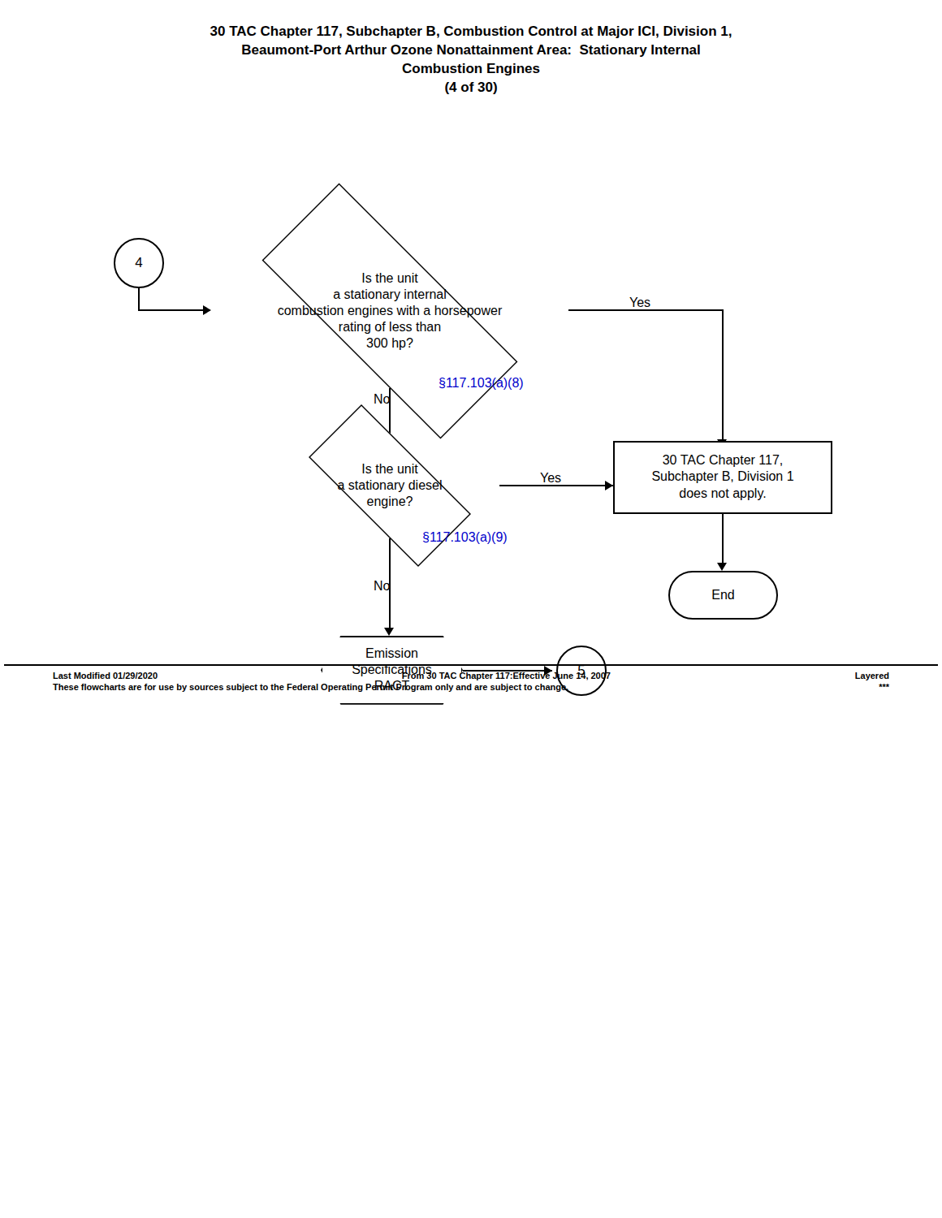30 TAC Chapter 117, Subchapter B, Combustion Control at Major ICI, Division 1, Beaumont-Port Arthur Ozone Nonattainment Area: Stationary Internal Combustion Engines (4 of 30)
4
Is the unit
a stationary internal
combustion engines with a horsepower
rating of less than
300 hp?
Yes
No
§117.103(a)(8)
Is the unit
a stationary diesel
engine?
Yes
30 TAC Chapter 117,
Subchapter B, Division 1
does not apply.
End
No
§117.103(a)(9)
Emission
Specifications
RACT
5
Last Modified 01/29/2020 From 30 TAC Chapter 117:Effective June 14, 2007 Layered
These flowcharts are for use by sources subject to the Federal Operating Permit Program only and are subject to change. ***